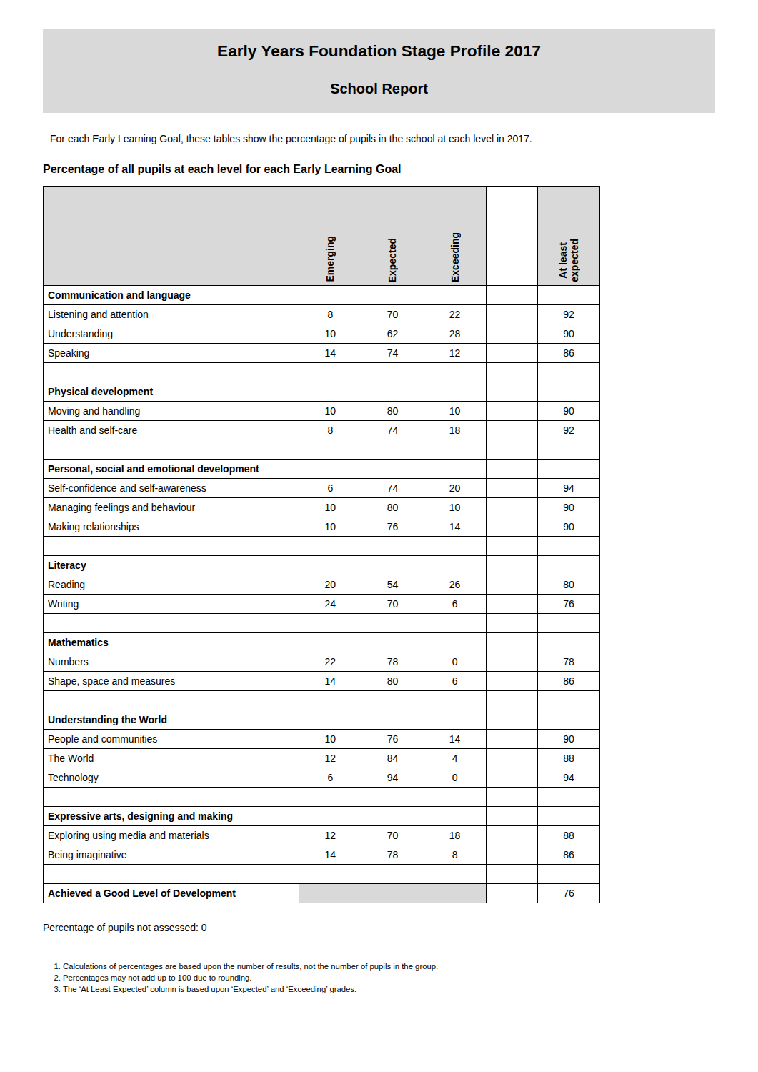Early Years Foundation Stage Profile 2017
School Report
For each Early Learning Goal, these tables show the percentage of pupils in the school at each level in 2017.
Percentage of all pupils at each level for each Early Learning Goal
| | Emerging | Expected | Exceeding | | At least expected |
| Communication and language | | | | | |
| Listening and attention | 8 | 70 | 22 | | 92 |
| Understanding | 10 | 62 | 28 | | 90 |
| Speaking | 14 | 74 | 12 | | 86 |
| Physical development | | | | | |
| Moving and handling | 10 | 80 | 10 | | 90 |
| Health and self-care | 8 | 74 | 18 | | 92 |
| Personal, social and emotional development | | | | | |
| Self-confidence and self-awareness | 6 | 74 | 20 | | 94 |
| Managing feelings and behaviour | 10 | 80 | 10 | | 90 |
| Making relationships | 10 | 76 | 14 | | 90 |
| Literacy | | | | | |
| Reading | 20 | 54 | 26 | | 80 |
| Writing | 24 | 70 | 6 | | 76 |
| Mathematics | | | | | |
| Numbers | 22 | 78 | 0 | | 78 |
| Shape, space and measures | 14 | 80 | 6 | | 86 |
| Understanding the World | | | | | |
| People and communities | 10 | 76 | 14 | | 90 |
| The World | 12 | 84 | 4 | | 88 |
| Technology | 6 | 94 | 0 | | 94 |
| Expressive arts, designing and making | | | | | |
| Exploring using media and materials | 12 | 70 | 18 | | 88 |
| Being imaginative | 14 | 78 | 8 | | 86 |
| Achieved a Good Level of Development | | | | | 76 |
Percentage of pupils not assessed: 0
Calculations of percentages are based upon the number of results, not the number of pupils in the group.
Percentages may not add up to 100 due to rounding.
The ‘At Least Expected’ column is based upon ‘Expected’ and ‘Exceeding’ grades.